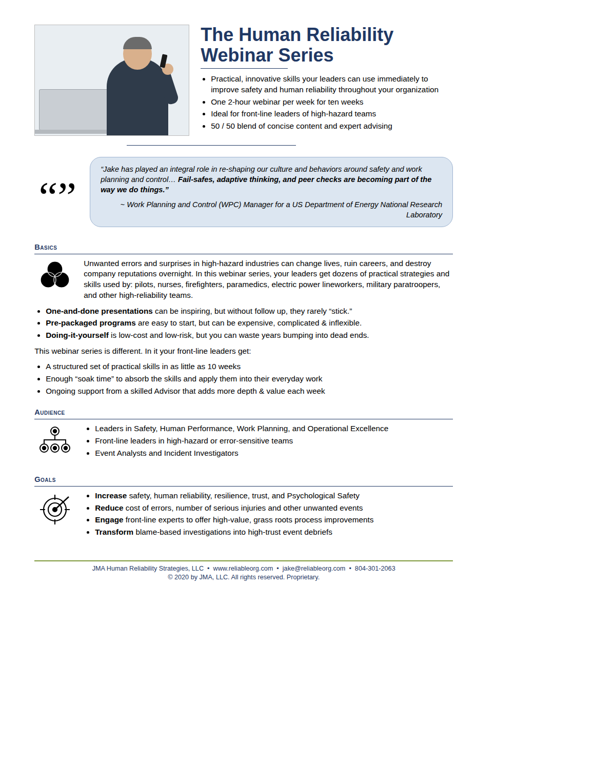The Human Reliability
Webinar Series
Practical, innovative skills your leaders can use immediately to improve safety and human reliability throughout your organization
One 2-hour webinar per week for ten weeks
Ideal for front-line leaders of high-hazard teams
50 / 50 blend of concise content and expert advising
“”
“Jake has played an integral role in re-shaping our culture and behaviors around safety and work planning and control… Fail-safes, adaptive thinking, and peer checks are becoming part of the way we do things.”
~ Work Planning and Control (WPC) Manager for a US Department of Energy National Research Laboratory
Basics
Unwanted errors and surprises in high-hazard industries can change lives, ruin careers, and destroy company reputations overnight. In this webinar series, your leaders get dozens of practical strategies and skills used by: pilots, nurses, firefighters, paramedics, electric power lineworkers, military paratroopers, and other high-reliability teams.
One-and-done presentations can be inspiring, but without follow up, they rarely “stick.”
Pre-packaged programs are easy to start, but can be expensive, complicated & inflexible.
Doing-it-yourself is low-cost and low-risk, but you can waste years bumping into dead ends.
This webinar series is different. In it your front-line leaders get:
A structured set of practical skills in as little as 10 weeks
Enough “soak time” to absorb the skills and apply them into their everyday work
Ongoing support from a skilled Advisor that adds more depth & value each week
Audience
Leaders in Safety, Human Performance, Work Planning, and Operational Excellence
Front-line leaders in high-hazard or error-sensitive teams
Event Analysts and Incident Investigators
Goals
Increase safety, human reliability, resilience, trust, and Psychological Safety
Reduce cost of errors, number of serious injuries and other unwanted events
Engage front-line experts to offer high-value, grass roots process improvements
Transform blame-based investigations into high-trust event debriefs
JMA Human Reliability Strategies, LLC • www.reliableorg.com • jake@reliableorg.com • 804-301-2063
© 2020 by JMA, LLC. All rights reserved. Proprietary.